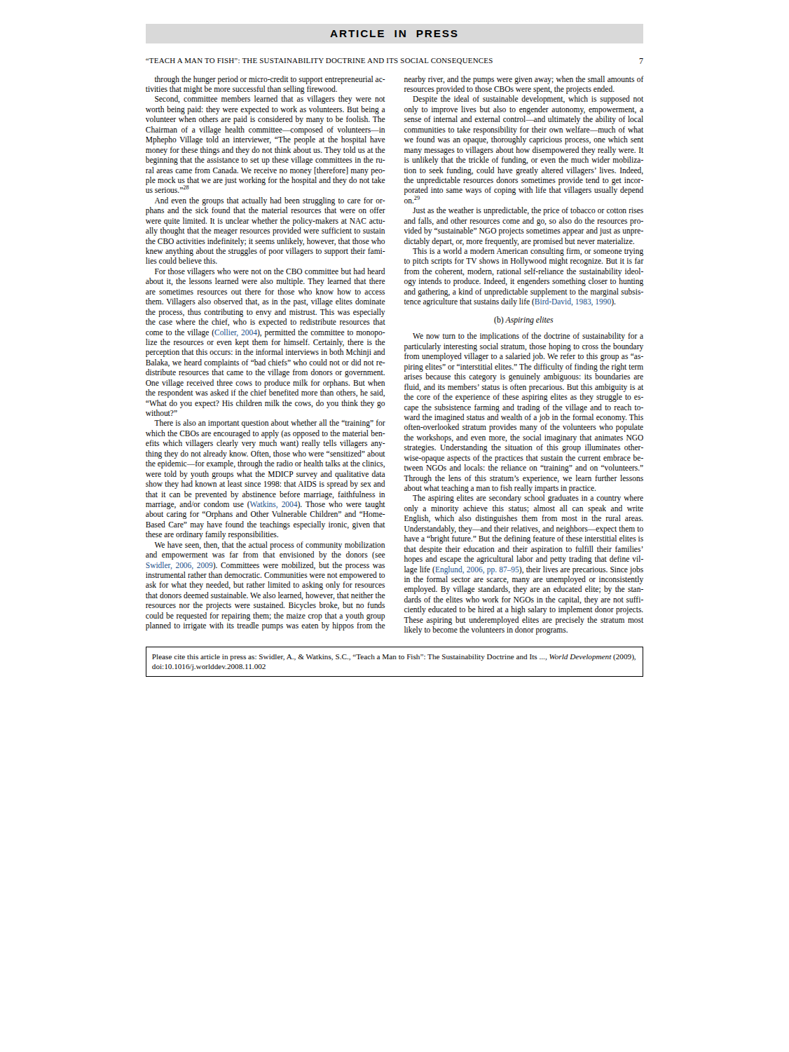ARTICLE IN PRESS
“TEACH A MAN TO FISH”: THE SUSTAINABILITY DOCTRINE AND ITS SOCIAL CONSEQUENCES 7
through the hunger period or micro-credit to support entrepreneurial activities that might be more successful than selling firewood.
Second, committee members learned that as villagers they were not worth being paid: they were expected to work as volunteers. But being a volunteer when others are paid is considered by many to be foolish. The Chairman of a village health committee—composed of volunteers—in Mphepho Village told an interviewer, “The people at the hospital have money for these things and they do not think about us. They told us at the beginning that the assistance to set up these village committees in the rural areas came from Canada. We receive no money [therefore] many people mock us that we are just working for the hospital and they do not take us serious.”28
And even the groups that actually had been struggling to care for orphans and the sick found that the material resources that were on offer were quite limited. It is unclear whether the policy-makers at NAC actually thought that the meager resources provided were sufficient to sustain the CBO activities indefinitely; it seems unlikely, however, that those who knew anything about the struggles of poor villagers to support their families could believe this.
For those villagers who were not on the CBO committee but had heard about it, the lessons learned were also multiple. They learned that there are sometimes resources out there for those who know how to access them. Villagers also observed that, as in the past, village elites dominate the process, thus contributing to envy and mistrust. This was especially the case where the chief, who is expected to redistribute resources that come to the village (Collier, 2004), permitted the committee to monopolize the resources or even kept them for himself. Certainly, there is the perception that this occurs: in the informal interviews in both Mchinji and Balaka, we heard complaints of “bad chiefs” who could not or did not redistribute resources that came to the village from donors or government. One village received three cows to produce milk for orphans. But when the respondent was asked if the chief benefited more than others, he said, “What do you expect? His children milk the cows, do you think they go without?”
There is also an important question about whether all the “training” for which the CBOs are encouraged to apply (as opposed to the material benefits which villagers clearly very much want) really tells villagers anything they do not already know. Often, those who were “sensitized” about the epidemic—for example, through the radio or health talks at the clinics, were told by youth groups what the MDICP survey and qualitative data show they had known at least since 1998: that AIDS is spread by sex and that it can be prevented by abstinence before marriage, faithfulness in marriage, and/or condom use (Watkins, 2004). Those who were taught about caring for “Orphans and Other Vulnerable Children” and “Home-Based Care” may have found the teachings especially ironic, given that these are ordinary family responsibilities.
We have seen, then, that the actual process of community mobilization and empowerment was far from that envisioned by the donors (see Swidler, 2006, 2009). Committees were mobilized, but the process was instrumental rather than democratic. Communities were not empowered to ask for what they needed, but rather limited to asking only for resources that donors deemed sustainable. We also learned, however, that neither the resources nor the projects were sustained. Bicycles broke, but no funds could be requested for repairing them; the maize crop that a youth group planned to irrigate with its treadle pumps was eaten by hippos from the nearby river, and the pumps were given away; when the small amounts of resources provided to those CBOs were spent, the projects ended.
Despite the ideal of sustainable development, which is supposed not only to improve lives but also to engender autonomy, empowerment, a sense of internal and external control—and ultimately the ability of local communities to take responsibility for their own welfare—much of what we found was an opaque, thoroughly capricious process, one which sent many messages to villagers about how disempowered they really were. It is unlikely that the trickle of funding, or even the much wider mobilization to seek funding, could have greatly altered villagers’ lives. Indeed, the unpredictable resources donors sometimes provide tend to get incorporated into same ways of coping with life that villagers usually depend on.29
Just as the weather is unpredictable, the price of tobacco or cotton rises and falls, and other resources come and go, so also do the resources provided by “sustainable” NGO projects sometimes appear and just as unpredictably depart, or, more frequently, are promised but never materialize.
This is a world a modern American consulting firm, or someone trying to pitch scripts for TV shows in Hollywood might recognize. But it is far from the coherent, modern, rational self-reliance the sustainability ideology intends to produce. Indeed, it engenders something closer to hunting and gathering, a kind of unpredictable supplement to the marginal subsistence agriculture that sustains daily life (Bird-David, 1983, 1990).
(b) Aspiring elites
We now turn to the implications of the doctrine of sustainability for a particularly interesting social stratum, those hoping to cross the boundary from unemployed villager to a salaried job. We refer to this group as “aspiring elites” or “interstitial elites.” The difficulty of finding the right term arises because this category is genuinely ambiguous: its boundaries are fluid, and its members’ status is often precarious. But this ambiguity is at the core of the experience of these aspiring elites as they struggle to escape the subsistence farming and trading of the village and to reach toward the imagined status and wealth of a job in the formal economy. This often-overlooked stratum provides many of the volunteers who populate the workshops, and even more, the social imaginary that animates NGO strategies. Understanding the situation of this group illuminates otherwise-opaque aspects of the practices that sustain the current embrace between NGOs and locals: the reliance on “training” and on “volunteers.” Through the lens of this stratum’s experience, we learn further lessons about what teaching a man to fish really imparts in practice.
The aspiring elites are secondary school graduates in a country where only a minority achieve this status; almost all can speak and write English, which also distinguishes them from most in the rural areas. Understandably, they—and their relatives, and neighbors—expect them to have a “bright future.” But the defining feature of these interstitial elites is that despite their education and their aspiration to fulfill their families’ hopes and escape the agricultural labor and petty trading that define village life (Englund, 2006, pp. 87–95), their lives are precarious. Since jobs in the formal sector are scarce, many are unemployed or inconsistently employed. By village standards, they are an educated elite; by the standards of the elites who work for NGOs in the capital, they are not sufficiently educated to be hired at a high salary to implement donor projects. These aspiring but underemployed elites are precisely the stratum most likely to become the volunteers in donor programs.
Please cite this article in press as: Swidler, A., & Watkins, S.C., “Teach a Man to Fish”: The Sustainability Doctrine and Its ..., World Development (2009), doi:10.1016/j.worlddev.2008.11.002